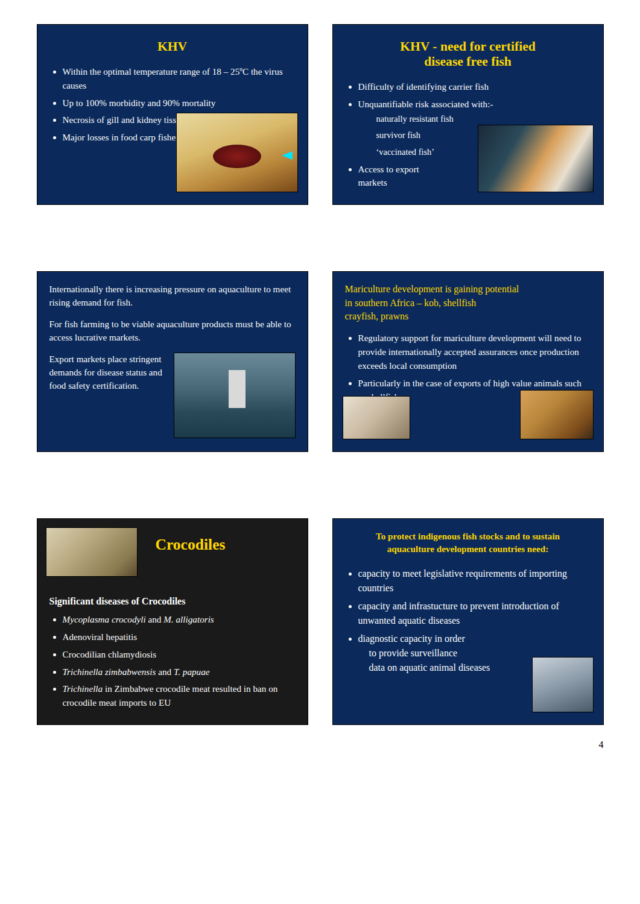KHV
Within the optimal temperature range of 18 – 25ºC the virus causes
Up to 100% morbidity and 90% mortality
Necrosis of gill and kidney tissues
Major losses in food carp fisheries
KHV - need for certified
disease free fish
Difficulty of identifying carrier fish
Unquantifiable risk associated with:-
naturally resistant fish
survivor fish
‘vaccinated fish’
Access to export
markets
Internationally there is increasing pressure on aquaculture to meet rising demand for fish.
For fish farming to be viable aquaculture products must be able to access lucrative markets.
Export markets place stringent demands for disease status and food safety certification.
Mariculture development is gaining potential
in southern Africa – kob, shellfish
crayfish, prawns
Regulatory support for mariculture development will need to provide internationally accepted assurances once production exceeds local consumption
Particularly in the case of exports of high value animals such as shellfish
Crocodiles
Significant diseases of Crocodiles
Mycoplasma crocodyli and M. alligatoris
Adenoviral hepatitis
Crocodilian chlamydiosis
Trichinella zimbabwensis and T. papuae
Trichinella in Zimbabwe crocodile meat resulted in ban on crocodile meat imports to EU
To protect indigenous fish stocks and to sustain
aquaculture development countries need:
capacity to meet legislative requirements of importing countries
capacity and infrastucture to prevent introduction of unwanted aquatic diseases
diagnostic capacity in order to provide surveillance data on aquatic animal diseases
4